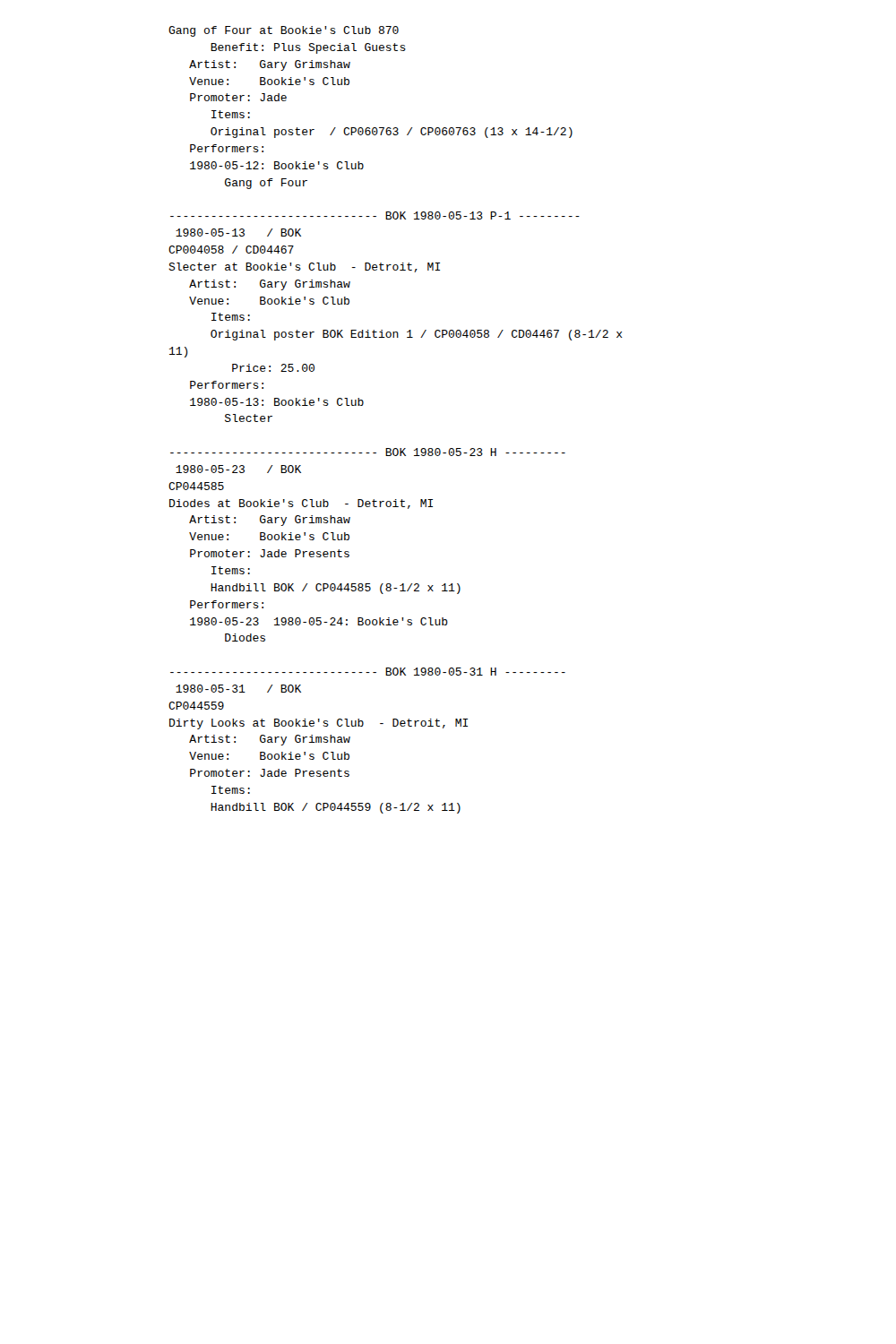Gang of Four at Bookie's Club 870
      Benefit: Plus Special Guests
   Artist:   Gary Grimshaw
   Venue:    Bookie's Club
   Promoter: Jade
      Items:
      Original poster  / CP060763 / CP060763 (13 x 14-1/2)
   Performers:
   1980-05-12: Bookie's Club
        Gang of Four

------------------------------ BOK 1980-05-13 P-1 ---------
 1980-05-13   / BOK 
CP004058 / CD04467
Slecter at Bookie's Club  - Detroit, MI
   Artist:   Gary Grimshaw
   Venue:    Bookie's Club
      Items:
      Original poster BOK Edition 1 / CP004058 / CD04467 (8-1/2 x 
11)
         Price: 25.00
   Performers:
   1980-05-13: Bookie's Club
        Slecter

------------------------------ BOK 1980-05-23 H ---------
 1980-05-23   / BOK 
CP044585
Diodes at Bookie's Club  - Detroit, MI
   Artist:   Gary Grimshaw
   Venue:    Bookie's Club
   Promoter: Jade Presents
      Items:
      Handbill BOK / CP044585 (8-1/2 x 11)
   Performers:
   1980-05-23  1980-05-24: Bookie's Club
        Diodes

------------------------------ BOK 1980-05-31 H ---------
 1980-05-31   / BOK 
CP044559
Dirty Looks at Bookie's Club  - Detroit, MI
   Artist:   Gary Grimshaw
   Venue:    Bookie's Club
   Promoter: Jade Presents
      Items:
      Handbill BOK / CP044559 (8-1/2 x 11)